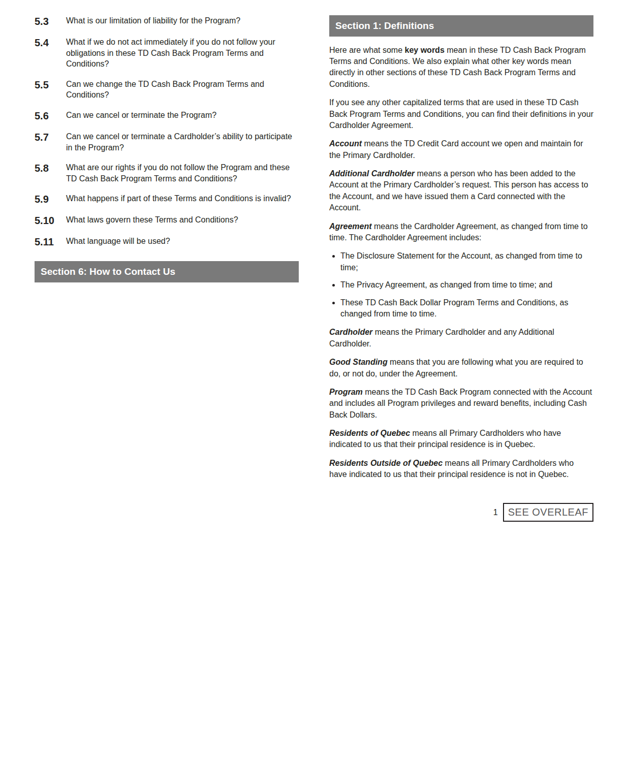5.3
What is our limitation of liability for the Program?
5.4
What if we do not act immediately if you do not follow your obligations in these TD Cash Back Program Terms and Conditions?
5.5
Can we change the TD Cash Back Program Terms and Conditions?
5.6
Can we cancel or terminate the Program?
5.7
Can we cancel or terminate a Cardholder’s ability to participate in the Program?
5.8
What are our rights if you do not follow the Program and these TD Cash Back Program Terms and Conditions?
5.9
What happens if part of these Terms and Conditions is invalid?
5.10
What laws govern these Terms and Conditions?
5.11
What language will be used?
Section 6: How to Contact Us
Section 1: Definitions
Here are what some key words mean in these TD Cash Back Program Terms and Conditions. We also explain what other key words mean directly in other sections of these TD Cash Back Program Terms and Conditions.
If you see any other capitalized terms that are used in these TD Cash Back Program Terms and Conditions, you can find their definitions in your Cardholder Agreement.
Account means the TD Credit Card account we open and maintain for the Primary Cardholder.
Additional Cardholder means a person who has been added to the Account at the Primary Cardholder’s request. This person has access to the Account, and we have issued them a Card connected with the Account.
Agreement means the Cardholder Agreement, as changed from time to time. The Cardholder Agreement includes:
The Disclosure Statement for the Account, as changed from time to time;
The Privacy Agreement, as changed from time to time; and
These TD Cash Back Dollar Program Terms and Conditions, as changed from time to time.
Cardholder means the Primary Cardholder and any Additional Cardholder.
Good Standing means that you are following what you are required to do, or not do, under the Agreement.
Program means the TD Cash Back Program connected with the Account and includes all Program privileges and reward benefits, including Cash Back Dollars.
Residents of Quebec means all Primary Cardholders who have indicated to us that their principal residence is in Quebec.
Residents Outside of Quebec means all Primary Cardholders who have indicated to us that their principal residence is not in Quebec.
1 SEE OVERLEAF